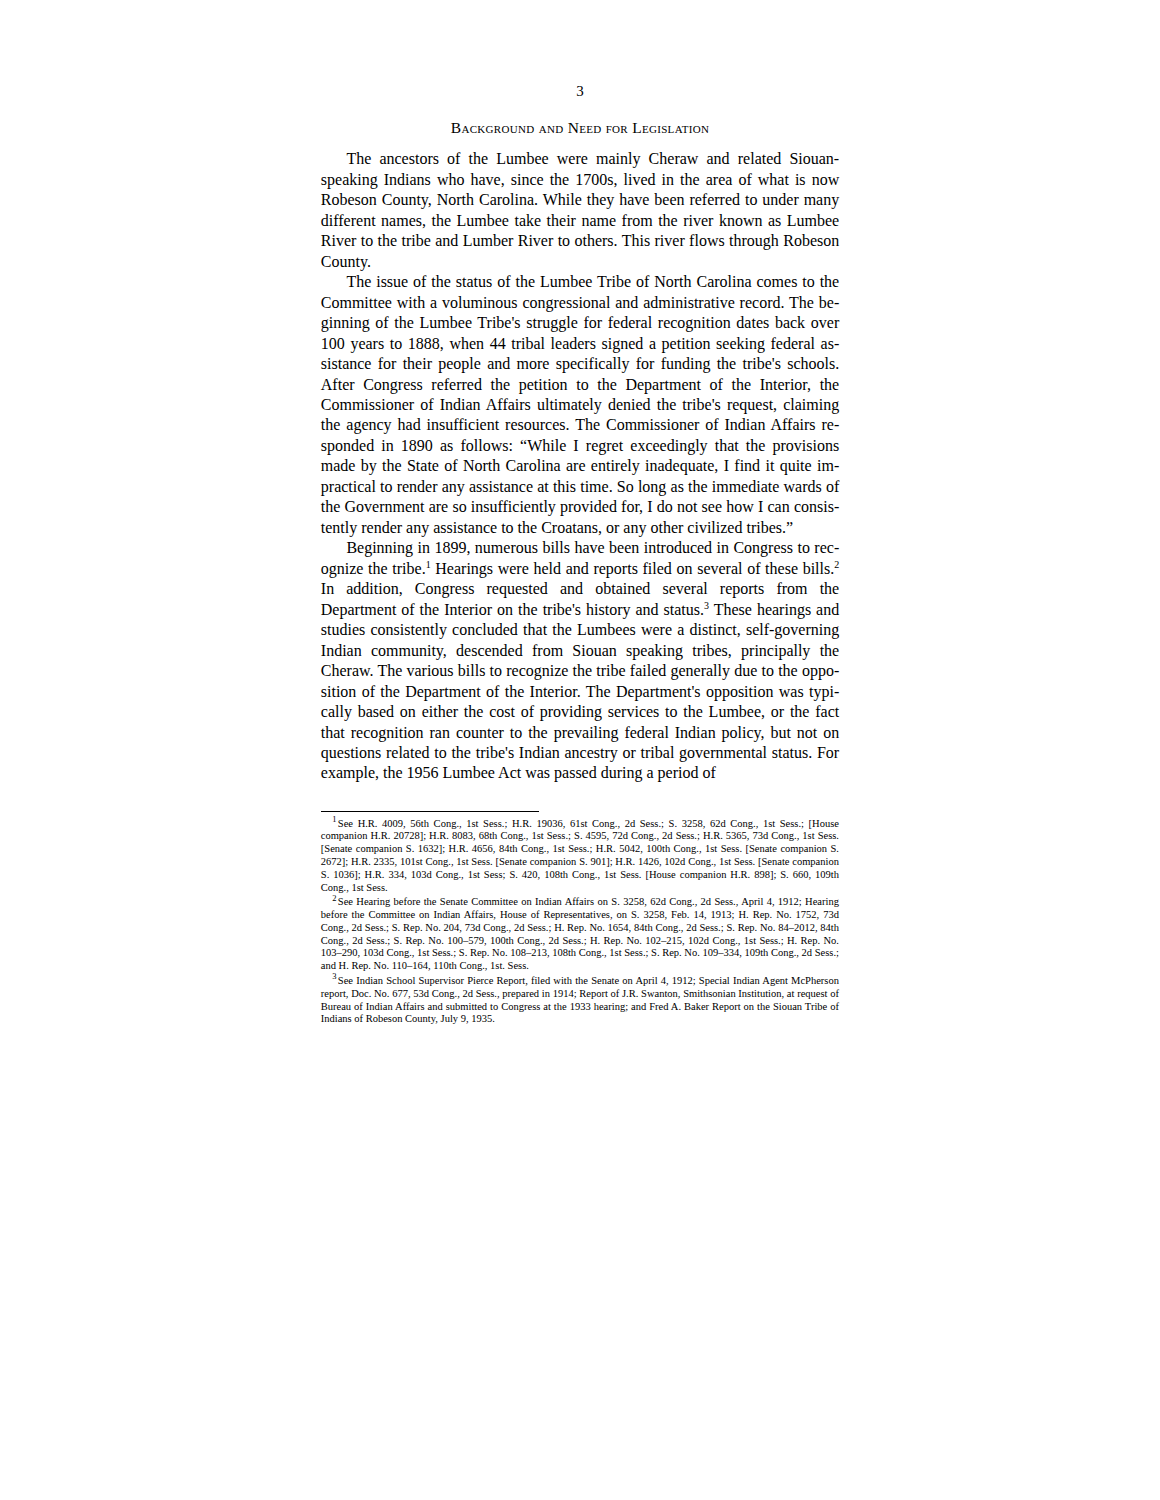3
Background and Need for Legislation
The ancestors of the Lumbee were mainly Cheraw and related Siouan-speaking Indians who have, since the 1700s, lived in the area of what is now Robeson County, North Carolina. While they have been referred to under many different names, the Lumbee take their name from the river known as Lumbee River to the tribe and Lumber River to others. This river flows through Robeson County.
The issue of the status of the Lumbee Tribe of North Carolina comes to the Committee with a voluminous congressional and administrative record. The beginning of the Lumbee Tribe's struggle for federal recognition dates back over 100 years to 1888, when 44 tribal leaders signed a petition seeking federal assistance for their people and more specifically for funding the tribe's schools. After Congress referred the petition to the Department of the Interior, the Commissioner of Indian Affairs ultimately denied the tribe's request, claiming the agency had insufficient resources. The Commissioner of Indian Affairs responded in 1890 as follows: “While I regret exceedingly that the provisions made by the State of North Carolina are entirely inadequate, I find it quite impractical to render any assistance at this time. So long as the immediate wards of the Government are so insufficiently provided for, I do not see how I can consistently render any assistance to the Croatans, or any other civilized tribes.”
Beginning in 1899, numerous bills have been introduced in Congress to recognize the tribe.1 Hearings were held and reports filed on several of these bills.2 In addition, Congress requested and obtained several reports from the Department of the Interior on the tribe's history and status.3 These hearings and studies consistently concluded that the Lumbees were a distinct, self-governing Indian community, descended from Siouan speaking tribes, principally the Cheraw. The various bills to recognize the tribe failed generally due to the opposition of the Department of the Interior. The Department's opposition was typically based on either the cost of providing services to the Lumbee, or the fact that recognition ran counter to the prevailing federal Indian policy, but not on questions related to the tribe's Indian ancestry or tribal governmental status. For example, the 1956 Lumbee Act was passed during a period of
1See H.R. 4009, 56th Cong., 1st Sess.; H.R. 19036, 61st Cong., 2d Sess.; S. 3258, 62d Cong., 1st Sess.; [House companion H.R. 20728]; H.R. 8083, 68th Cong., 1st Sess.; S. 4595, 72d Cong., 2d Sess.; H.R. 5365, 73d Cong., 1st Sess. [Senate companion S. 1632]; H.R. 4656, 84th Cong., 1st Sess.; H.R. 5042, 100th Cong., 1st Sess. [Senate companion S. 2672]; H.R. 2335, 101st Cong., 1st Sess. [Senate companion S. 901]; H.R. 1426, 102d Cong., 1st Sess. [Senate companion S. 1036]; H.R. 334, 103d Cong., 1st Sess; S. 420, 108th Cong., 1st Sess. [House companion H.R. 898]; S. 660, 109th Cong., 1st Sess.
2See Hearing before the Senate Committee on Indian Affairs on S. 3258, 62d Cong., 2d Sess., April 4, 1912; Hearing before the Committee on Indian Affairs, House of Representatives, on S. 3258, Feb. 14, 1913; H. Rep. No. 1752, 73d Cong., 2d Sess.; S. Rep. No. 204, 73d Cong., 2d Sess.; H. Rep. No. 1654, 84th Cong., 2d Sess.; S. Rep. No. 84–2012, 84th Cong., 2d Sess.; S. Rep. No. 100–579, 100th Cong., 2d Sess.; H. Rep. No. 102–215, 102d Cong., 1st Sess.; H. Rep. No. 103–290, 103d Cong., 1st Sess.; S. Rep. No. 108–213, 108th Cong., 1st Sess.; S. Rep. No. 109–334, 109th Cong., 2d Sess.; and H. Rep. No. 110–164, 110th Cong., 1st. Sess.
3See Indian School Supervisor Pierce Report, filed with the Senate on April 4, 1912; Special Indian Agent McPherson report, Doc. No. 677, 53d Cong., 2d Sess., prepared in 1914; Report of J.R. Swanton, Smithsonian Institution, at request of Bureau of Indian Affairs and submitted to Congress at the 1933 hearing; and Fred A. Baker Report on the Siouan Tribe of Indians of Robeson County, July 9, 1935.